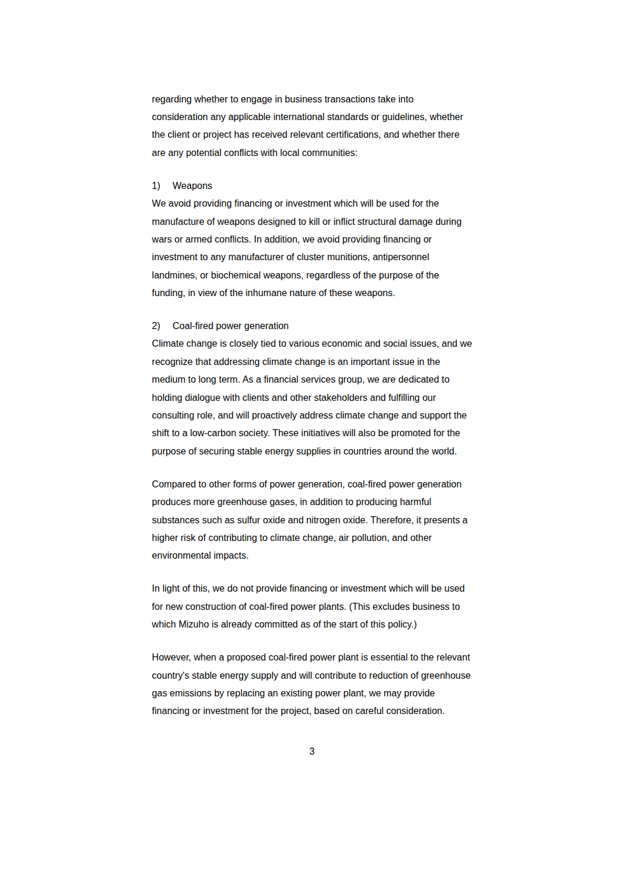regarding whether to engage in business transactions take into consideration any applicable international standards or guidelines, whether the client or project has received relevant certifications, and whether there are any potential conflicts with local communities:
1) Weapons
We avoid providing financing or investment which will be used for the manufacture of weapons designed to kill or inflict structural damage during wars or armed conflicts. In addition, we avoid providing financing or investment to any manufacturer of cluster munitions, antipersonnel landmines, or biochemical weapons, regardless of the purpose of the funding, in view of the inhumane nature of these weapons.
2) Coal-fired power generation
Climate change is closely tied to various economic and social issues, and we recognize that addressing climate change is an important issue in the medium to long term. As a financial services group, we are dedicated to holding dialogue with clients and other stakeholders and fulfilling our consulting role, and will proactively address climate change and support the shift to a low-carbon society. These initiatives will also be promoted for the purpose of securing stable energy supplies in countries around the world.
Compared to other forms of power generation, coal-fired power generation produces more greenhouse gases, in addition to producing harmful substances such as sulfur oxide and nitrogen oxide. Therefore, it presents a higher risk of contributing to climate change, air pollution, and other environmental impacts.
In light of this, we do not provide financing or investment which will be used for new construction of coal-fired power plants. (This excludes business to which Mizuho is already committed as of the start of this policy.)
However, when a proposed coal-fired power plant is essential to the relevant country's stable energy supply and will contribute to reduction of greenhouse gas emissions by replacing an existing power plant, we may provide financing or investment for the project, based on careful consideration.
3